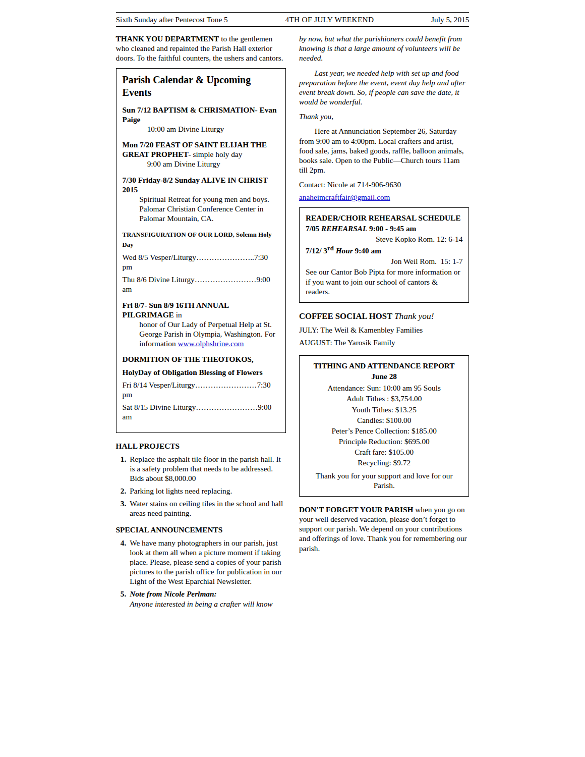Sixth Sunday after Pentecost Tone 5
4TH OF JULY WEEKEND
July 5, 2015
THANK YOU DEPARTMENT to the gentlemen who cleaned and repainted the Parish Hall exterior doors. To the faithful counters, the ushers and cantors.
Parish Calendar & Upcoming Events
Sun 7/12 BAPTISM & CHRISMATION- Evan Paige 10:00 am Divine Liturgy
Mon 7/20 FEAST OF SAINT ELIJAH THE GREAT PROPHET- simple holy day 9:00 am Divine Liturgy
7/30 Friday-8/2 Sunday ALIVE IN CHRIST 2015 Spiritual Retreat for young men and boys. Palomar Christian Conference Center in Palomar Mountain, CA.
TRANSFIGURATION OF OUR LORD, Solemn Holy Day
Wed 8/5 Vesper/Liturgy…………………..7:30 pm
Thu 8/6 Divine Liturgy……………………9:00 am
Fri 8/7- Sun 8/9 16TH ANNUAL PILGRIMAGE in honor of Our Lady of Perpetual Help at St. George Parish in Olympia, Washington. For information www.olphshrine.com
DORMITION OF THE THEOTOKOS,
HolyDay of Obligation Blessing of Flowers
Fri 8/14 Vesper/Liturgy……………………7:30 pm
Sat 8/15 Divine Liturgy……………………9:00 am
HALL PROJECTS
Replace the asphalt tile floor in the parish hall. It is a safety problem that needs to be addressed. Bids about $8,000.00
Parking lot lights need replacing.
Water stains on ceiling tiles in the school and hall areas need painting.
SPECIAL ANNOUNCEMENTS
We have many photographers in our parish, just look at them all when a picture moment if taking place. Please, please send a copies of your parish pictures to the parish office for publication in our Light of the West Eparchial Newsletter.
Note from Nicole Perlman:
Anyone interested in being a crafter will know
by now, but what the parishioners could benefit from knowing is that a large amount of volunteers will be needed.
Last year, we needed help with set up and food preparation before the event, event day help and after event break down. So, if people can save the date, it would be wonderful.
Thank you,
Here at Annunciation September 26, Saturday from 9:00 am to 4:00pm. Local crafters and artist, food sale, jams, baked goods, raffle, balloon animals, books sale. Open to the Public—Church tours 11am till 2pm.
Contact: Nicole at 714-906-9630
anaheimcraftfair@gmail.com
READER/CHOIR REHEARSAL SCHEDULE
7/05 REHEARSAL 9:00 - 9:45 am
Steve Kopko Rom. 12: 6-14
7/12/ 3rd Hour 9:40 am
Jon Weil Rom. 15: 1-7
See our Cantor Bob Pipta for more information or if you want to join our school of cantors & readers.
COFFEE SOCIAL HOST Thank you!
JULY: The Weil & Kamenbley Families
AUGUST: The Yarosik Family
TITHING AND ATTENDANCE REPORT
June 28
Attendance: Sun: 10:00 am 95 Souls
Adult Tithes : $3,754.00
Youth Tithes: $13.25
Candles: $100.00
Peter’s Pence Collection: $185.00
Principle Reduction: $695.00
Craft fare: $105.00
Recycling: $9.72
Thank you for your support and love for our Parish.
DON’T FORGET YOUR PARISH when you go on your well deserved vacation, please don’t forget to support our parish. We depend on your contributions and offerings of love. Thank you for remembering our parish.